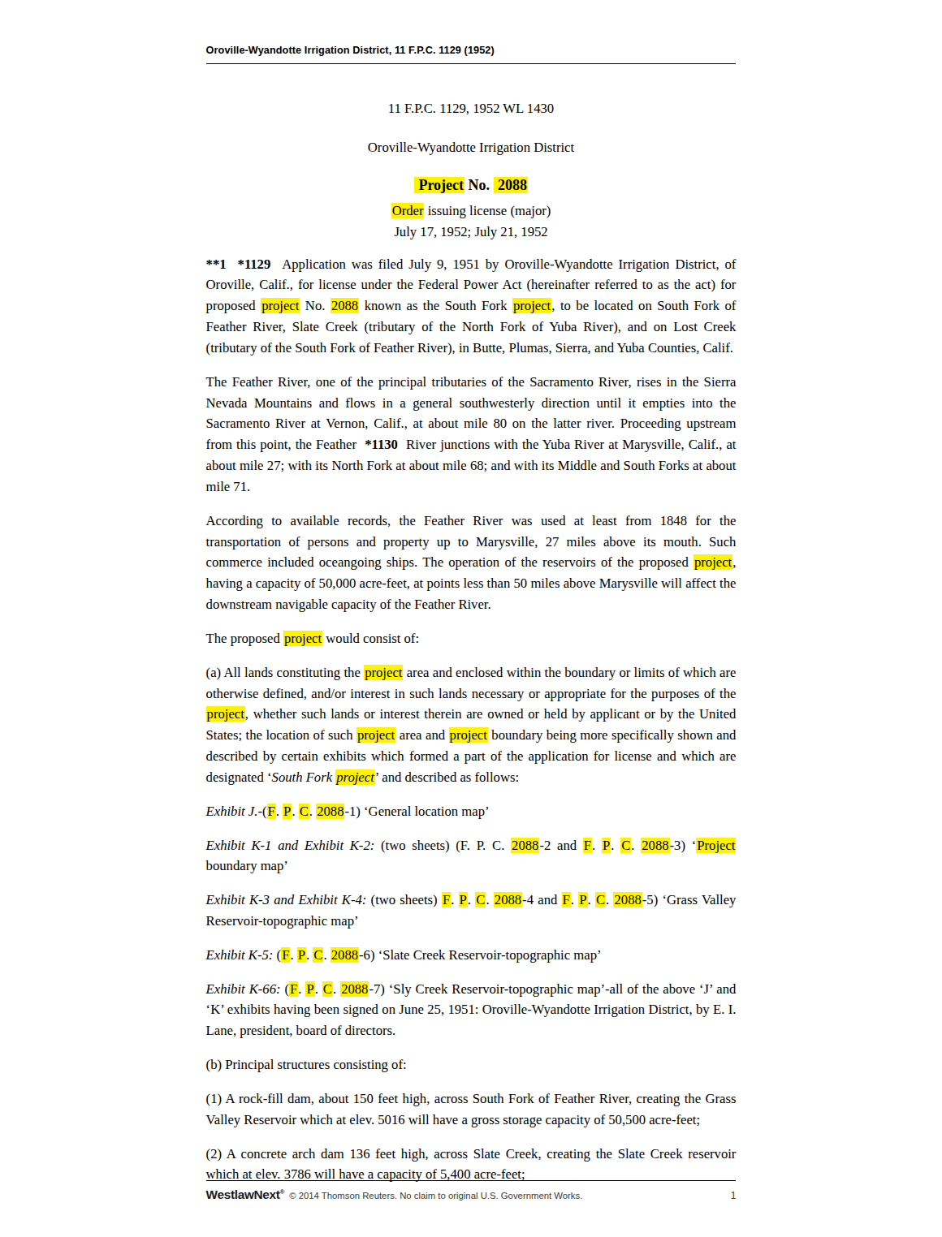Oroville-Wyandotte Irrigation District, 11 F.P.C. 1129 (1952)
11 F.P.C. 1129, 1952 WL 1430
Oroville-Wyandotte Irrigation District
Project No. 2088
Order issuing license (major)
July 17, 1952; July 21, 1952
**1 *1129 Application was filed July 9, 1951 by Oroville-Wyandotte Irrigation District, of Oroville, Calif., for license under the Federal Power Act (hereinafter referred to as the act) for proposed project No. 2088 known as the South Fork project, to be located on South Fork of Feather River, Slate Creek (tributary of the North Fork of Yuba River), and on Lost Creek (tributary of the South Fork of Feather River), in Butte, Plumas, Sierra, and Yuba Counties, Calif.
The Feather River, one of the principal tributaries of the Sacramento River, rises in the Sierra Nevada Mountains and flows in a general southwesterly direction until it empties into the Sacramento River at Vernon, Calif., at about mile 80 on the latter river. Proceeding upstream from this point, the Feather *1130 River junctions with the Yuba River at Marysville, Calif., at about mile 27; with its North Fork at about mile 68; and with its Middle and South Forks at about mile 71.
According to available records, the Feather River was used at least from 1848 for the transportation of persons and property up to Marysville, 27 miles above its mouth. Such commerce included oceangoing ships. The operation of the reservoirs of the proposed project, having a capacity of 50,000 acre-feet, at points less than 50 miles above Marysville will affect the downstream navigable capacity of the Feather River.
The proposed project would consist of:
(a) All lands constituting the project area and enclosed within the boundary or limits of which are otherwise defined, and/or interest in such lands necessary or appropriate for the purposes of the project, whether such lands or interest therein are owned or held by applicant or by the United States; the location of such project area and project boundary being more specifically shown and described by certain exhibits which formed a part of the application for license and which are designated ‘South Fork project’ and described as follows:
Exhibit J.-(F. P. C. 2088-1) ‘General location map’
Exhibit K-1 and Exhibit K-2: (two sheets) (F. P. C. 2088-2 and F. P. C. 2088-3) ‘Project boundary map’
Exhibit K-3 and Exhibit K-4: (two sheets) F. P. C. 2088-4 and F. P. C. 2088-5) ‘Grass Valley Reservoir-topographic map’
Exhibit K-5: (F. P. C. 2088-6) ‘Slate Creek Reservoir-topographic map’
Exhibit K-66: (F. P. C. 2088-7) ‘Sly Creek Reservoir-topographic map’-all of the above ‘J’ and ‘K’ exhibits having been signed on June 25, 1951: Oroville-Wyandotte Irrigation District, by E. I. Lane, president, board of directors.
(b) Principal structures consisting of:
(1) A rock-fill dam, about 150 feet high, across South Fork of Feather River, creating the Grass Valley Reservoir which at elev. 5016 will have a gross storage capacity of 50,500 acre-feet;
(2) A concrete arch dam 136 feet high, across Slate Creek, creating the Slate Creek reservoir which at elev. 3786 will have a capacity of 5,400 acre-feet;
WestlawNext® © 2014 Thomson Reuters. No claim to original U.S. Government Works. 1